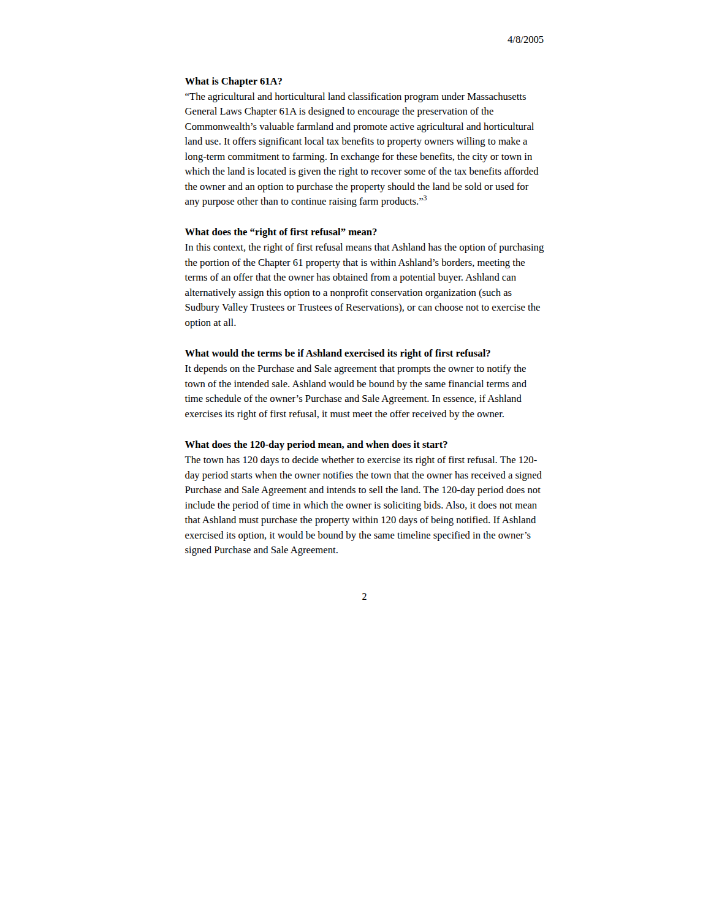4/8/2005
What is Chapter 61A?
“The agricultural and horticultural land classification program under Massachusetts General Laws Chapter 61A is designed to encourage the preservation of the Commonwealth’s valuable farmland and promote active agricultural and horticultural land use. It offers significant local tax benefits to property owners willing to make a long-term commitment to farming. In exchange for these benefits, the city or town in which the land is located is given the right to recover some of the tax benefits afforded the owner and an option to purchase the property should the land be sold or used for any purpose other than to continue raising farm products.”3
What does the “right of first refusal” mean?
In this context, the right of first refusal means that Ashland has the option of purchasing the portion of the Chapter 61 property that is within Ashland’s borders, meeting the terms of an offer that the owner has obtained from a potential buyer. Ashland can alternatively assign this option to a nonprofit conservation organization (such as Sudbury Valley Trustees or Trustees of Reservations), or can choose not to exercise the option at all.
What would the terms be if Ashland exercised its right of first refusal?
It depends on the Purchase and Sale agreement that prompts the owner to notify the town of the intended sale. Ashland would be bound by the same financial terms and time schedule of the owner’s Purchase and Sale Agreement. In essence, if Ashland exercises its right of first refusal, it must meet the offer received by the owner.
What does the 120-day period mean, and when does it start?
The town has 120 days to decide whether to exercise its right of first refusal. The 120-day period starts when the owner notifies the town that the owner has received a signed Purchase and Sale Agreement and intends to sell the land. The 120-day period does not include the period of time in which the owner is soliciting bids. Also, it does not mean that Ashland must purchase the property within 120 days of being notified. If Ashland exercised its option, it would be bound by the same timeline specified in the owner’s signed Purchase and Sale Agreement.
2